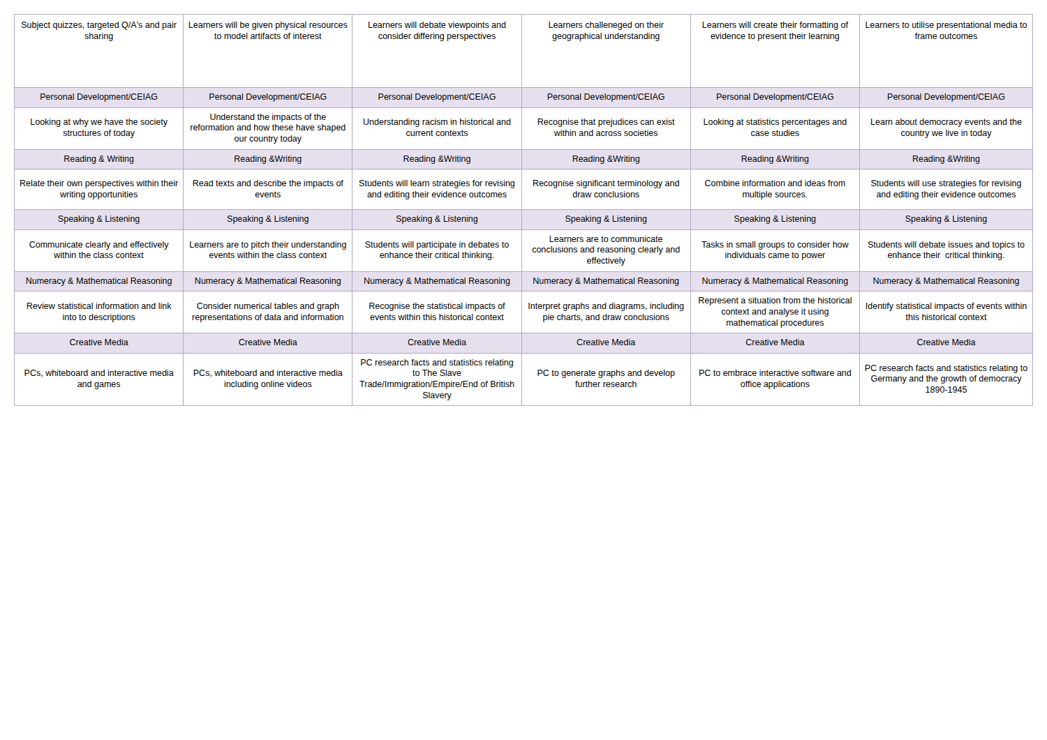| Subject quizzes, targeted Q/A's and pair sharing | Learners will be given physical resources to model artifacts of interest | Learners will debate viewpoints and consider differing perspectives | Learners challeneged on their geographical understanding | Learners will create their formatting of evidence to present their learning | Learners to utilise presentational media to frame outcomes |
| Personal Development/CEIAG | Personal Development/CEIAG | Personal Development/CEIAG | Personal Development/CEIAG | Personal Development/CEIAG | Personal Development/CEIAG |
| Looking at why we have the society structures of today | Understand the impacts of the reformation and how these have shaped our country today | Understanding racism in historical and current contexts | Recognise that prejudices can exist within and across societies | Looking at statistics percentages and case studies | Learn about democracy events and the country we live in today |
| Reading & Writing | Reading &Writing | Reading &Writing | Reading &Writing | Reading &Writing | Reading &Writing |
| Relate their own perspectives within their writing opportunities | Read texts and describe the impacts of events | Students will learn strategies for revising and editing their evidence outcomes | Recognise significant terminology and draw conclusions | Combine information and ideas from multiple sources. | Students will use strategies for revising and editing their evidence outcomes |
| Speaking & Listening | Speaking & Listening | Speaking & Listening | Speaking & Listening | Speaking & Listening | Speaking & Listening |
| Communicate clearly and effectively within the class context | Learners are to pitch their understanding events within the class context | Students will participate in debates to enhance their critical thinking. | Learners are to communicate conclusions and reasoning clearly and effectively | Tasks in small groups to consider how individuals came to power | Students will debate issues and topics to enhance their critical thinking. |
| Numeracy & Mathematical Reasoning | Numeracy & Mathematical Reasoning | Numeracy & Mathematical Reasoning | Numeracy & Mathematical Reasoning | Numeracy & Mathematical Reasoning | Numeracy & Mathematical Reasoning |
| Review statistical information and link into to descriptions | Consider numerical tables and graph representations of data and information | Recognise the statistical impacts of events within this historical context | Interpret graphs and diagrams, including pie charts, and draw conclusions | Represent a situation from the historical context and analyse it using mathematical procedures | Identify statistical impacts of events within this historical context |
| Creative Media | Creative Media | Creative Media | Creative Media | Creative Media | Creative Media |
| PCs, whiteboard and interactive media and games | PCs, whiteboard and interactive media including online videos | PC research facts and statistics relating to The Slave Trade/Immigration/Empire/End of British Slavery | PC to generate graphs and develop further research | PC to embrace interactive software and office applications | PC research facts and statistics relating to Germany and the growth of democracy 1890-1945 |